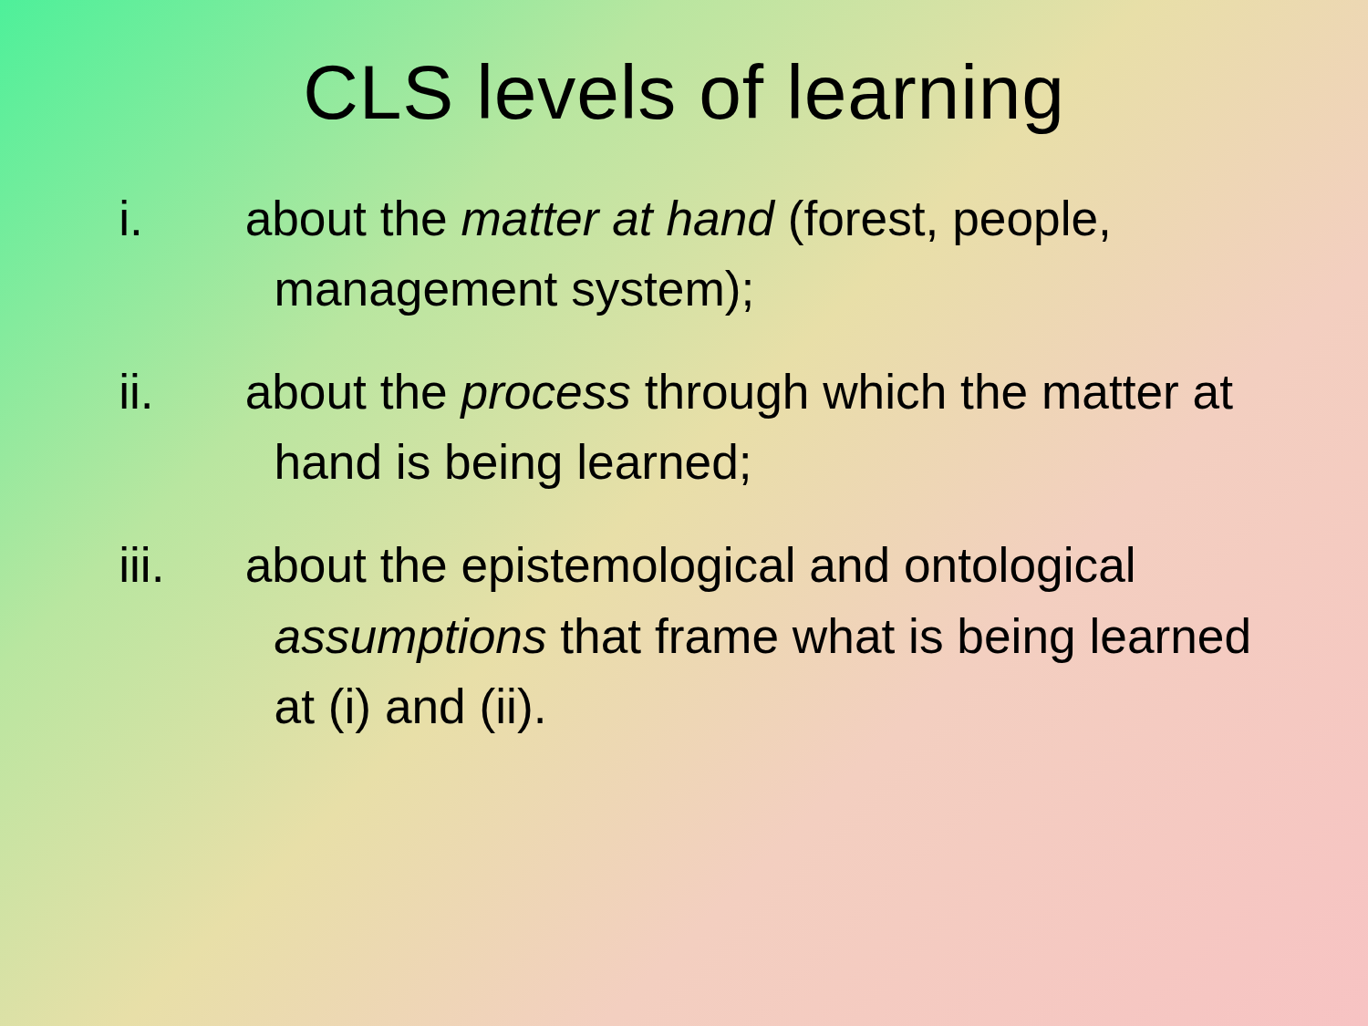CLS levels of learning
i. about the matter at hand (forest, people, management system);
ii. about the process through which the matter at hand is being learned;
iii. about the epistemological and ontological assumptions that frame what is being learned at (i) and (ii).